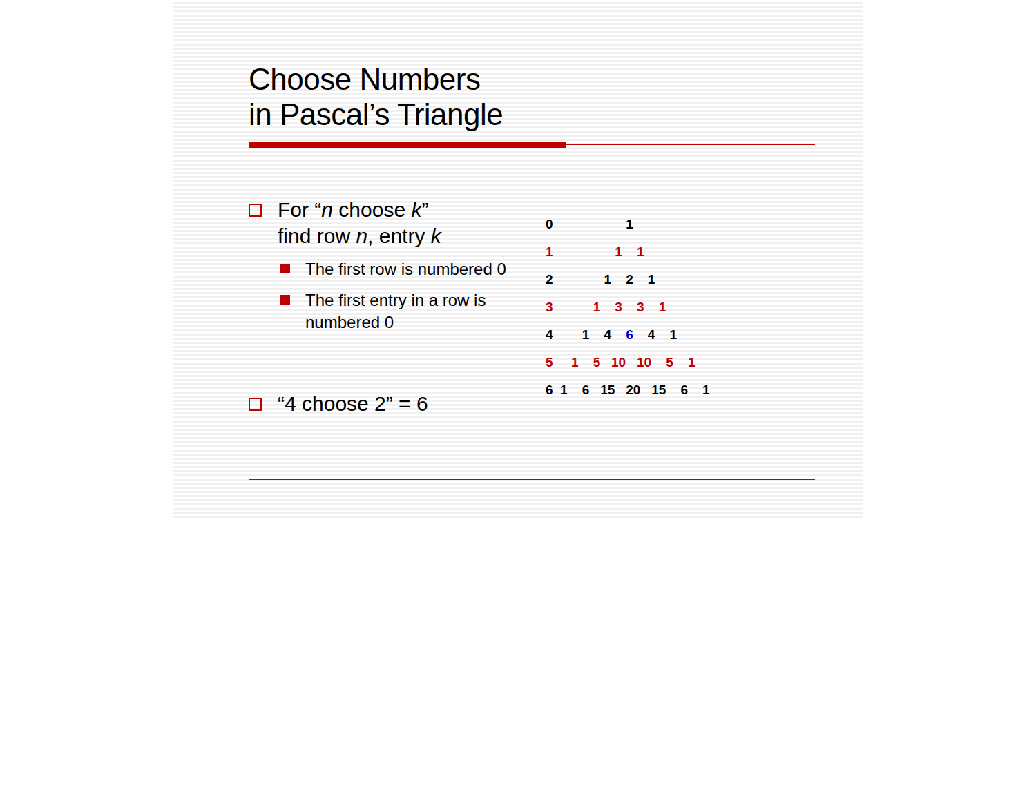Choose Numbers
in Pascal’s Triangle
For “n choose k”
find row n, entry k
The first row is numbered 0
The first entry in a row is numbered 0
“4 choose 2” = 6
0 1 1 1 1 2 1 2 1 3 1 3 3 1 4 1 4 6 4 1 5 1 5 10 10 5 1 6 1 6 15 20 15 6 1